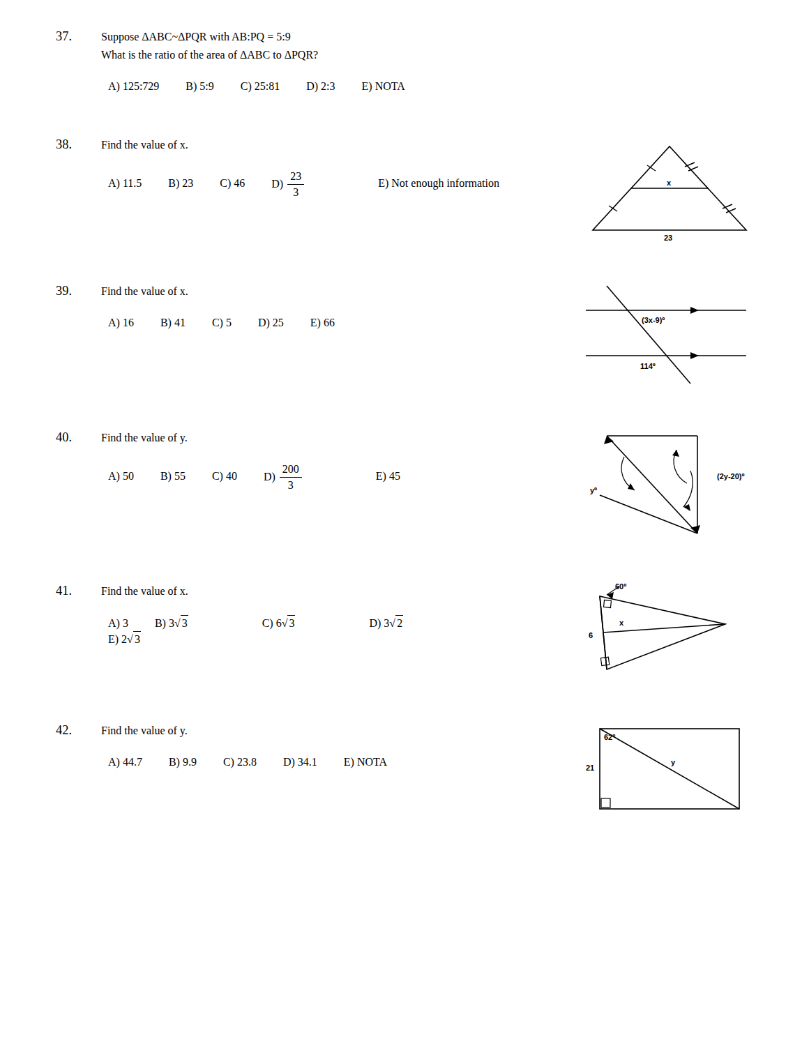37.
Suppose ΔABC~ΔPQR with AB:PQ = 5:9
What is the ratio of the area of ΔABC to ΔPQR?
A) 125:729 B) 5:9 C) 25:81 D) 2:3 E) NOTA
38.
Find the value of x.
A) 11.5 B) 23 C) 46 D) 233 E) Not enough information
x 23
39.
Find the value of x.
A) 16 B) 41 C) 5 D) 25 E) 66
(3x-9)º 114º
40.
Find the value of y.
A) 50 B) 55 C) 40 D) 2003 E) 45
(2y-20)º yº
41.
Find the value of x.
A) 3 B) 3√3 C) 6√3 D) 3√2 E) 2√3
60º 6 x
42.
Find the value of y.
A) 44.7 B) 9.9 C) 23.8 D) 34.1 E) NOTA
62º 21 y